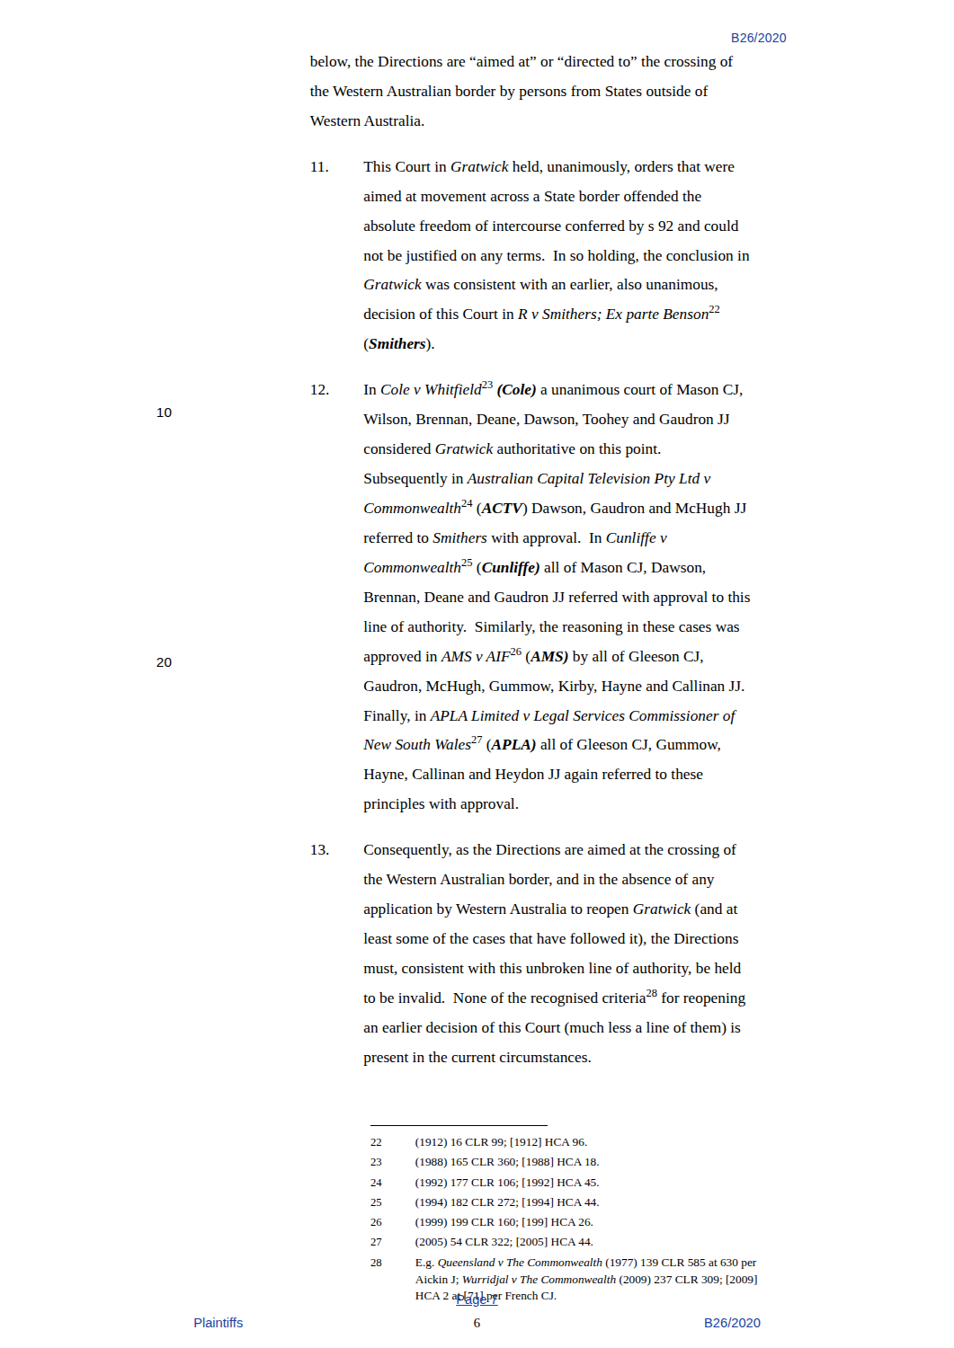B26/2020
10 20
below, the Directions are “aimed at” or “directed to” the crossing of the Western Australian border by persons from States outside of Western Australia.
11. This Court in Gratwick held, unanimously, orders that were aimed at movement across a State border offended the absolute freedom of intercourse conferred by s 92 and could not be justified on any terms. In so holding, the conclusion in Gratwick was consistent with an earlier, also unanimous, decision of this Court in R v Smithers; Ex parte Benson22 (Smithers).
12. In Cole v Whitfield23 (Cole) a unanimous court of Mason CJ, Wilson, Brennan, Deane, Dawson, Toohey and Gaudron JJ considered Gratwick authoritative on this point. Subsequently in Australian Capital Television Pty Ltd v Commonwealth24 (ACTV) Dawson, Gaudron and McHugh JJ referred to Smithers with approval. In Cunliffe v Commonwealth25 (Cunliffe) all of Mason CJ, Dawson, Brennan, Deane and Gaudron JJ referred with approval to this line of authority. Similarly, the reasoning in these cases was approved in AMS v AIF26 (AMS) by all of Gleeson CJ, Gaudron, McHugh, Gummow, Kirby, Hayne and Callinan JJ. Finally, in APLA Limited v Legal Services Commissioner of New South Wales27 (APLA) all of Gleeson CJ, Gummow, Hayne, Callinan and Heydon JJ again referred to these principles with approval.
13. Consequently, as the Directions are aimed at the crossing of the Western Australian border, and in the absence of any application by Western Australia to reopen Gratwick (and at least some of the cases that have followed it), the Directions must, consistent with this unbroken line of authority, be held to be invalid. None of the recognised criteria28 for reopening an earlier decision of this Court (much less a line of them) is present in the current circumstances.
| 22 | (1912) 16 CLR 99; [1912] HCA 96. |
| 23 | (1988) 165 CLR 360; [1988] HCA 18. |
| 24 | (1992) 177 CLR 106; [1992] HCA 45. |
| 25 | (1994) 182 CLR 272; [1994] HCA 44. |
| 26 | (1999) 199 CLR 160; [199] HCA 26. |
| 27 | (2005) 54 CLR 322; [2005] HCA 44. |
| 28 | E.g. Queensland v The Commonwealth (1977) 139 CLR 585 at 630 per Aickin J; Wurridjal v The Commonwealth (2009) 237 CLR 309; [2009] HCA 2 at [71] per French CJ. |
Plaintiffs Page 7 6 B26/2020